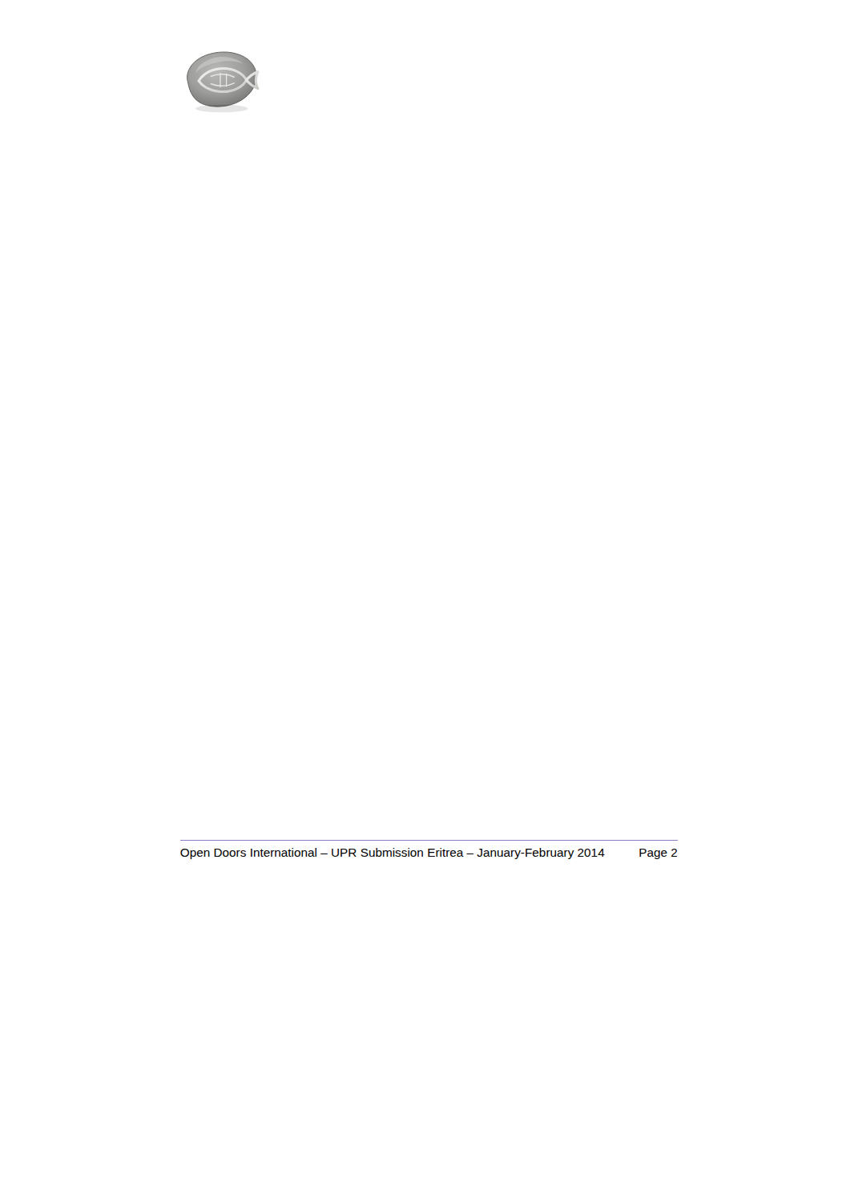Open Doors International – UPR Submission Eritrea – January-February 2014 Page 2